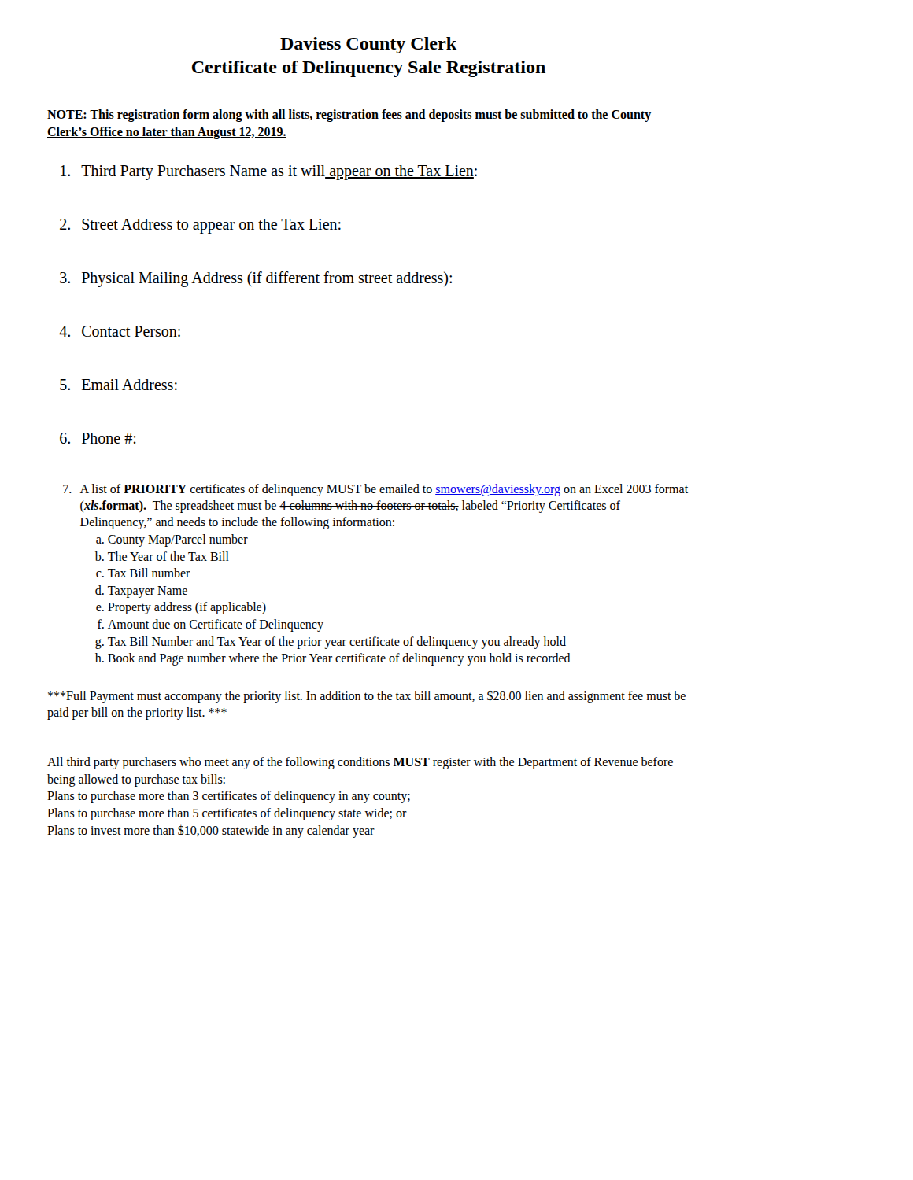Daviess County Clerk
Certificate of Delinquency Sale Registration
NOTE: This registration form along with all lists, registration fees and deposits must be submitted to the County Clerk’s Office no later than August 12, 2019.
Third Party Purchasers Name as it will appear on the Tax Lien:
Street Address to appear on the Tax Lien:
Physical Mailing Address (if different from street address):
Contact Person:
Email Address:
Phone #:
A list of PRIORITY certificates of delinquency MUST be emailed to smowers@daviessky.org on an Excel 2003 format (xls.format). The spreadsheet must be 4 columns with no footers or totals, labeled “Priority Certificates of Delinquency,” and needs to include the following information:
County Map/Parcel number
The Year of the Tax Bill
Tax Bill number
Taxpayer Name
Property address (if applicable)
Amount due on Certificate of Delinquency
Tax Bill Number and Tax Year of the prior year certificate of delinquency you already hold
Book and Page number where the Prior Year certificate of delinquency you hold is recorded
***Full Payment must accompany the priority list. In addition to the tax bill amount, a $28.00 lien and assignment fee must be paid per bill on the priority list. ***
All third party purchasers who meet any of the following conditions MUST register with the Department of Revenue before being allowed to purchase tax bills:
Plans to purchase more than 3 certificates of delinquency in any county;
Plans to purchase more than 5 certificates of delinquency state wide; or
Plans to invest more than $10,000 statewide in any calendar year